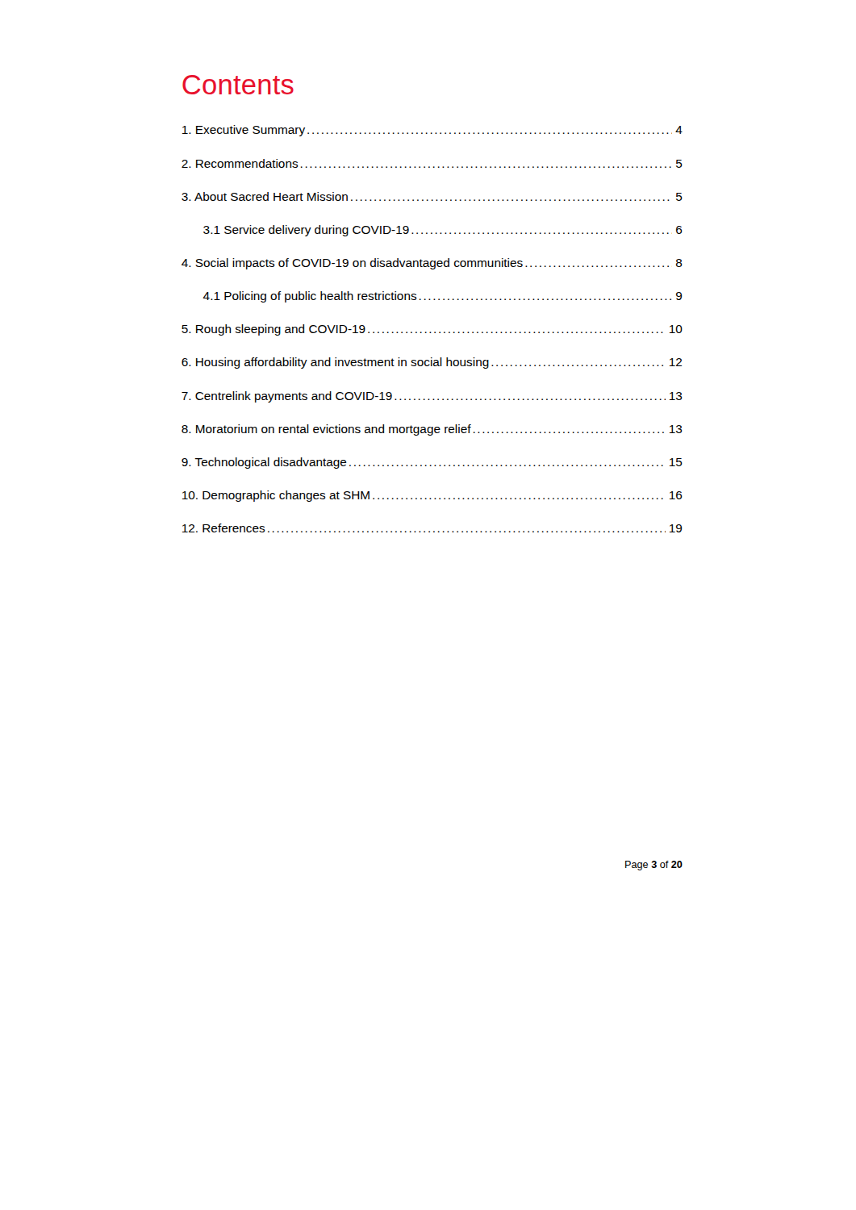Contents
1. Executive Summary ........................................................................................................... 4
2. Recommendations ........................................................................................................... 5
3. About Sacred Heart Mission ........................................................................................................... 5
3.1 Service delivery during COVID-19 ........................................................................................................... 6
4. Social impacts of COVID-19 on disadvantaged communities ........................................................................................................... 8
4.1 Policing of public health restrictions ........................................................................................................... 9
5. Rough sleeping and COVID-19 ........................................................................................................... 10
6. Housing affordability and investment in social housing ........................................................................................................... 12
7. Centrelink payments and COVID-19 ........................................................................................................... 13
8. Moratorium on rental evictions and mortgage relief ........................................................................................................... 13
9. Technological disadvantage ........................................................................................................... 15
10. Demographic changes at SHM ........................................................................................................... 16
12. References ........................................................................................................... 19
Page 3 of 20